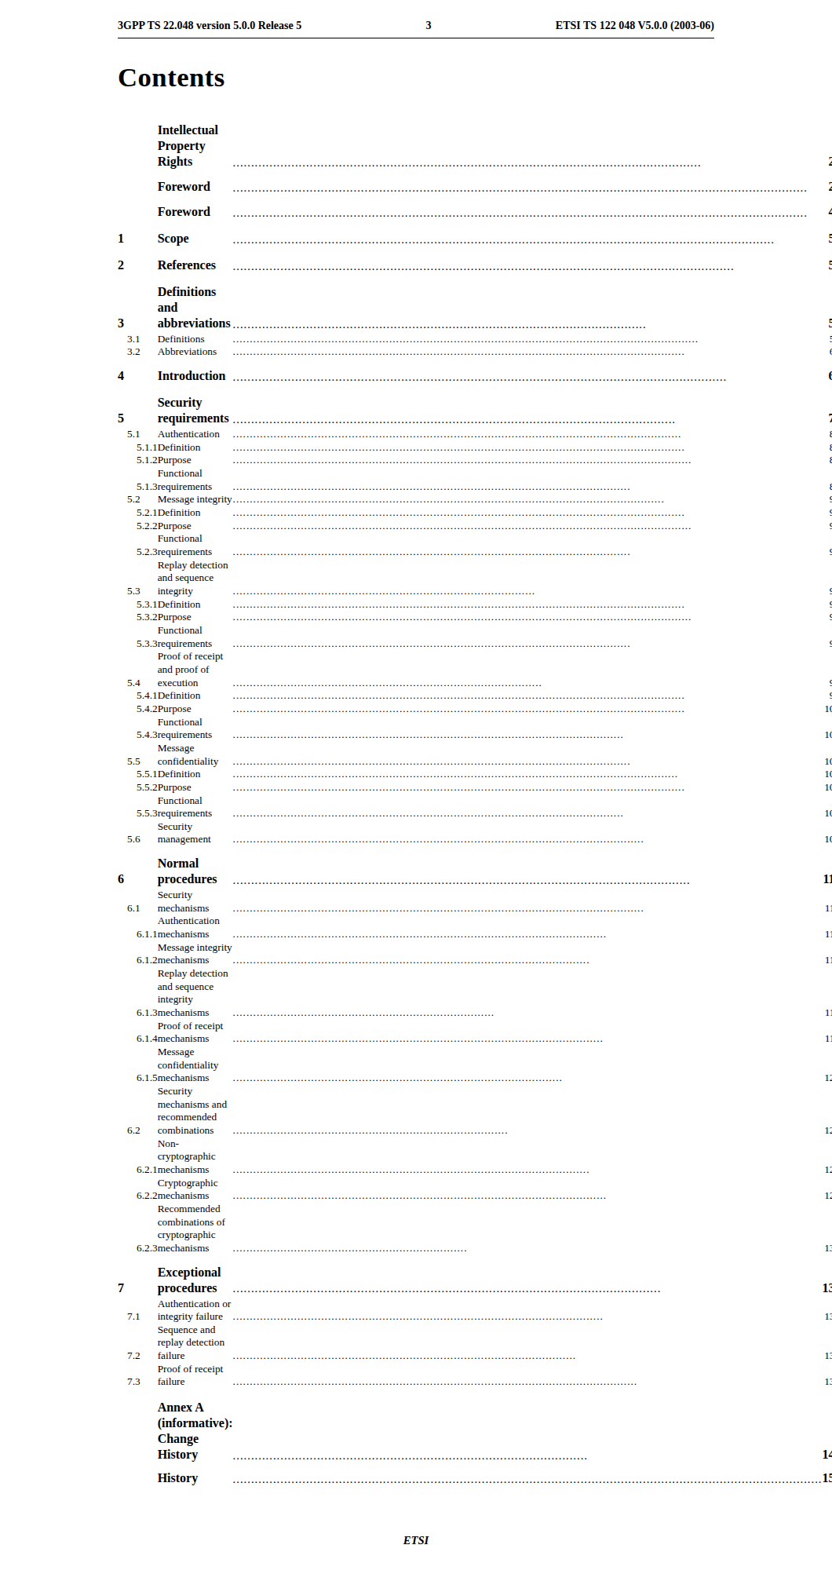3GPP TS 22.048 version 5.0.0 Release 5 3 ETSI TS 122 048 V5.0.0 (2003-06)
Contents
| | Intellectual Property Rights | ................................................................................................................................ | 2 |
| | Foreword | ............................................................................................................................................................. | 2 |
| | Foreword | ............................................................................................................................................................. | 4 |
| 1 | Scope | .................................................................................................................................................... | 5 |
| 2 | References | ......................................................................................................................................... | 5 |
| 3 | Definitions and abbreviations | ................................................................................................................. | 5 |
| 3.1 | Definitions | ......................................................................................................................................... | 5 |
| 3.2 | Abbreviations | ..................................................................................................................................... | 6 |
| 4 | Introduction | ....................................................................................................................................... | 6 |
| 5 | Security requirements | ......................................................................................................................... | 7 |
| 5.1 | Authentication | .................................................................................................................................... | 8 |
| 5.1.1 | Definition | ..................................................................................................................................... | 8 |
| 5.1.2 | Purpose | ....................................................................................................................................... | 8 |
| 5.1.3 | Functional requirements | ..................................................................................................................... | 8 |
| 5.2 | Message integrity | ............................................................................................................................... | 9 |
| 5.2.1 | Definition | ..................................................................................................................................... | 9 |
| 5.2.2 | Purpose | ....................................................................................................................................... | 9 |
| 5.2.3 | Functional requirements | ..................................................................................................................... | 9 |
| 5.3 | Replay detection and sequence integrity | ......................................................................................... | 9 |
| 5.3.1 | Definition | ..................................................................................................................................... | 9 |
| 5.3.2 | Purpose | ....................................................................................................................................... | 9 |
| 5.3.3 | Functional requirements | ..................................................................................................................... | 9 |
| 5.4 | Proof of receipt and proof of execution | ........................................................................................... | 9 |
| 5.4.1 | Definition | ..................................................................................................................................... | 9 |
| 5.4.2 | Purpose | ..................................................................................................................................... | 10 |
| 5.4.3 | Functional requirements | ................................................................................................................... | 10 |
| 5.5 | Message confidentiality | ..................................................................................................................... | 10 |
| 5.5.1 | Definition | ................................................................................................................................... | 10 |
| 5.5.2 | Purpose | ..................................................................................................................................... | 10 |
| 5.5.3 | Functional requirements | ................................................................................................................... | 10 |
| 5.6 | Security management | ......................................................................................................................... | 10 |
| 6 | Normal procedures | ............................................................................................................................. | 11 |
| 6.1 | Security mechanisms | ......................................................................................................................... | 11 |
| 6.1.1 | Authentication mechanisms | .............................................................................................................. | 11 |
| 6.1.2 | Message integrity mechanisms | ......................................................................................................... | 11 |
| 6.1.3 | Replay detection and sequence integrity mechanisms | ............................................................................. | 11 |
| 6.1.4 | Proof of receipt mechanisms | ............................................................................................................. | 11 |
| 6.1.5 | Message confidentiality mechanisms | ................................................................................................. | 12 |
| 6.2 | Security mechanisms and recommended combinations | ................................................................................. | 12 |
| 6.2.1 | Non-cryptographic mechanisms | ......................................................................................................... | 12 |
| 6.2.2 | Cryptographic mechanisms | .............................................................................................................. | 12 |
| 6.2.3 | Recommended combinations of cryptographic mechanisms | ..................................................................... | 13 |
| 7 | Exceptional procedures | ..................................................................................................................... | 13 |
| 7.1 | Authentication or integrity failure | ............................................................................................................. | 13 |
| 7.2 | Sequence and replay detection failure | ..................................................................................................... | 13 |
| 7.3 | Proof of receipt failure | ....................................................................................................................... | 13 |
| | Annex A (informative): Change History | ................................................................................................. | 14 |
| | History | ................................................................................................................................................................. | 15 |
ETSI